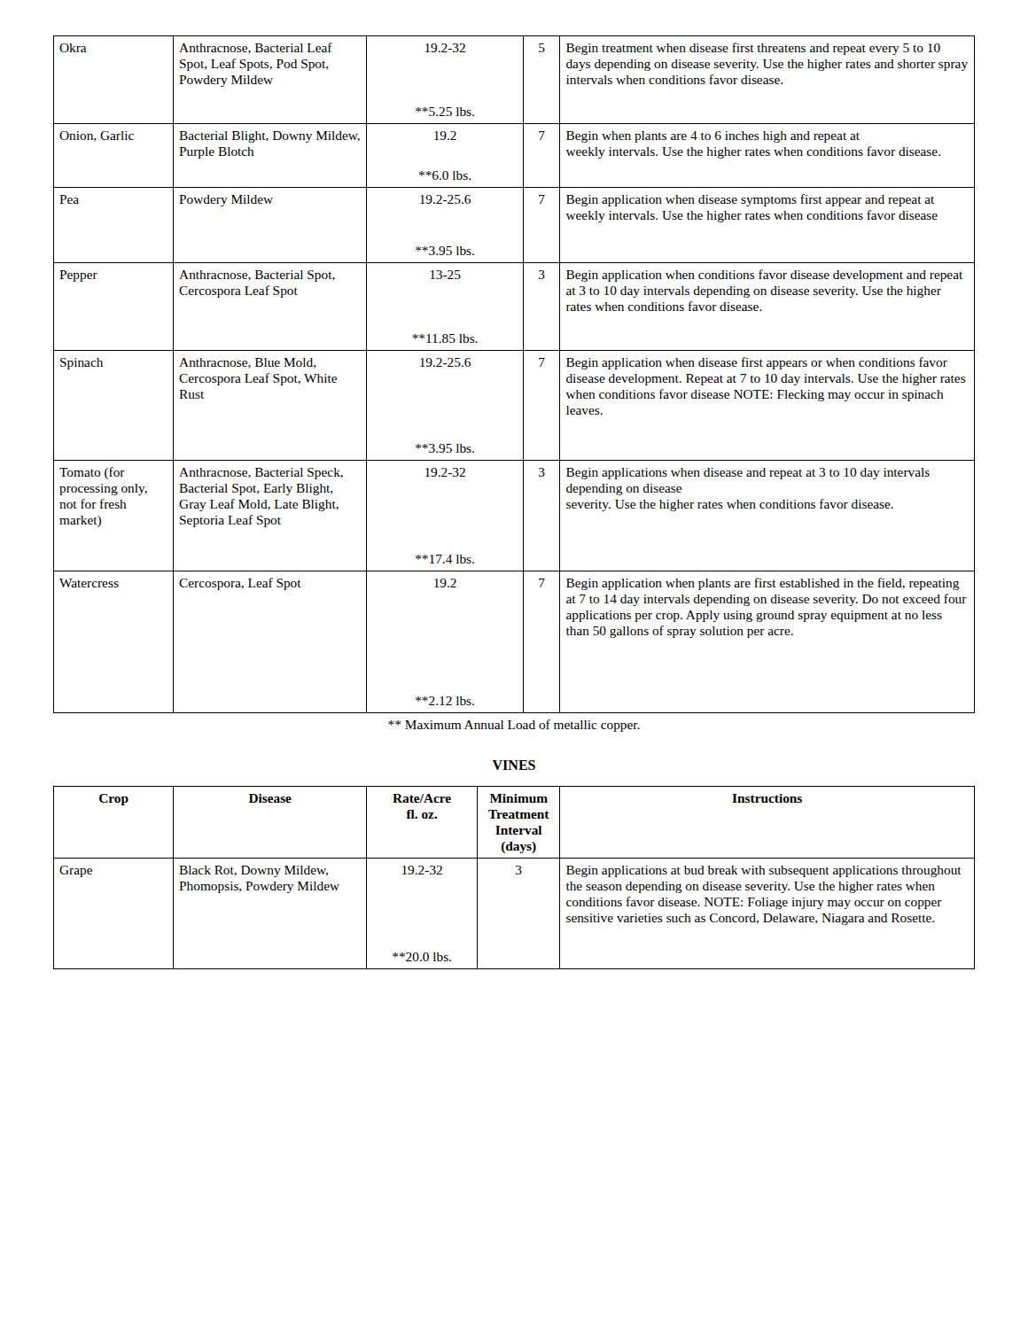| Okra | Anthracnose, Bacterial Leaf Spot, Leaf Spots, Pod Spot, Powdery Mildew | 19.2-32 **5.25 lbs. | 5 | Begin treatment when disease first threatens and repeat every 5 to 10 days depending on disease severity. Use the higher rates and shorter spray intervals when conditions favor disease. |
| Onion, Garlic | Bacterial Blight, Downy Mildew, Purple Blotch | 19.2 **6.0 lbs. | 7 | Begin when plants are 4 to 6 inches high and repeat at weekly intervals. Use the higher rates when conditions favor disease. |
| Pea | Powdery Mildew | 19.2-25.6 **3.95 lbs. | 7 | Begin application when disease symptoms first appear and repeat at weekly intervals. Use the higher rates when conditions favor disease |
| Pepper | Anthracnose, Bacterial Spot, Cercospora Leaf Spot | 13-25 **11.85 lbs. | 3 | Begin application when conditions favor disease development and repeat at 3 to 10 day intervals depending on disease severity. Use the higher rates when conditions favor disease. |
| Spinach | Anthracnose, Blue Mold, Cercospora Leaf Spot, White Rust | 19.2-25.6 **3.95 lbs. | 7 | Begin application when disease first appears or when conditions favor disease development. Repeat at 7 to 10 day intervals. Use the higher rates when conditions favor disease NOTE: Flecking may occur in spinach leaves. |
| Tomato (for processing only, not for fresh market) | Anthracnose, Bacterial Speck, Bacterial Spot, Early Blight, Gray Leaf Mold, Late Blight, Septoria Leaf Spot | 19.2-32 **17.4 lbs. | 3 | Begin applications when disease and repeat at 3 to 10 day intervals depending on disease severity. Use the higher rates when conditions favor disease. |
| Watercress | Cercospora, Leaf Spot | 19.2 **2.12 lbs. | 7 | Begin application when plants are first established in the field, repeating at 7 to 14 day intervals depending on disease severity. Do not exceed four applications per crop. Apply using ground spray equipment at no less than 50 gallons of spray solution per acre. |
** Maximum Annual Load of metallic copper.
VINES
| Crop | Disease | Rate/Acre fl. oz. | Minimum Treatment Interval (days) | Instructions |
| --- | --- | --- | --- | --- |
| Grape | Black Rot, Downy Mildew, Phomopsis, Powdery Mildew | 19.2-32 **20.0 lbs. | 3 | Begin applications at bud break with subsequent applications throughout the season depending on disease severity. Use the higher rates when conditions favor disease. NOTE: Foliage injury may occur on copper sensitive varieties such as Concord, Delaware, Niagara and Rosette. |